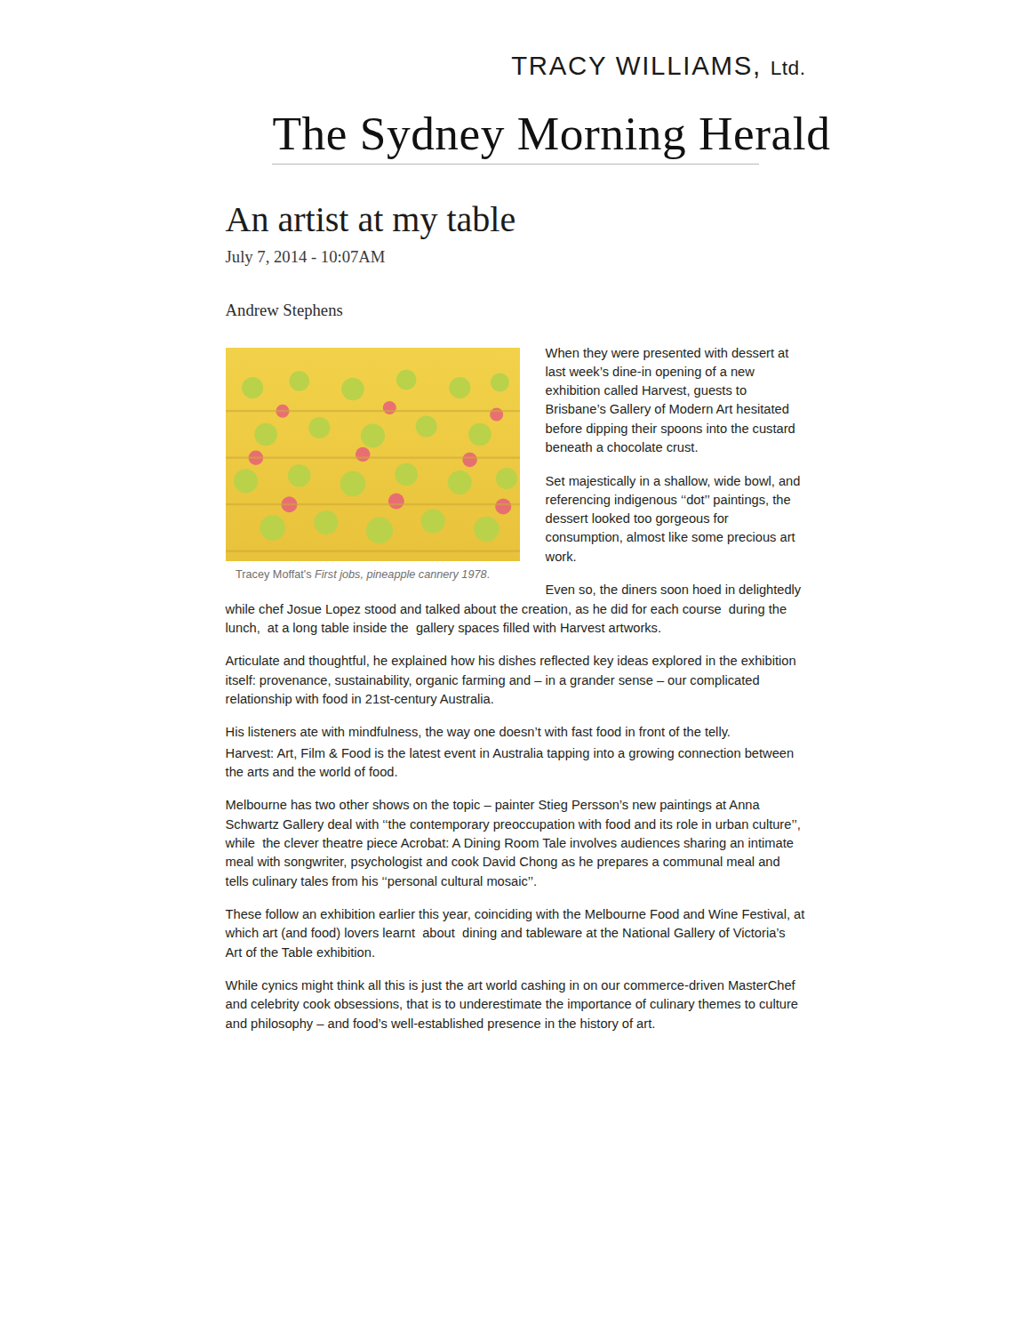TRACY WILLIAMS, Ltd.
The Sydney Morning Herald
An artist at my table
July 7, 2014 - 10:07AM
Andrew Stephens
Tracey Moffat's First jobs, pineapple cannery 1978.
When they were presented with dessert at last week’s dine-in opening of a new exhibition called Harvest, guests to Brisbane’s Gallery of Modern Art hesitated before dipping their spoons into the custard beneath a chocolate crust.
Set majestically in a shallow, wide bowl, and referencing indigenous ‘‘dot’’ paintings, the dessert looked too gorgeous for consumption, almost like some precious art work.
Even so, the diners soon hoed in delightedly while chef Josue Lopez stood and talked about the creation, as he did for each course during the lunch, at a long table inside the gallery spaces filled with Harvest artworks.
Articulate and thoughtful, he explained how his dishes reflected key ideas explored in the exhibition itself: provenance, sustainability, organic farming and – in a grander sense – our complicated relationship with food in 21st-century Australia.
His listeners ate with mindfulness, the way one doesn’t with fast food in front of the telly.
Harvest: Art, Film & Food is the latest event in Australia tapping into a growing connection between the arts and the world of food.
Melbourne has two other shows on the topic – painter Stieg Persson’s new paintings at Anna Schwartz Gallery deal with ‘‘the contemporary preoccupation with food and its role in urban culture’’, while the clever theatre piece Acrobat: A Dining Room Tale involves audiences sharing an intimate meal with songwriter, psychologist and cook David Chong as he prepares a communal meal and tells culinary tales from his ‘‘personal cultural mosaic’’.
These follow an exhibition earlier this year, coinciding with the Melbourne Food and Wine Festival, at which art (and food) lovers learnt about dining and tableware at the National Gallery of Victoria’s Art of the Table exhibition.
While cynics might think all this is just the art world cashing in on our commerce-driven MasterChef and celebrity cook obsessions, that is to underestimate the importance of culinary themes to culture and philosophy – and food’s well-established presence in the history of art.